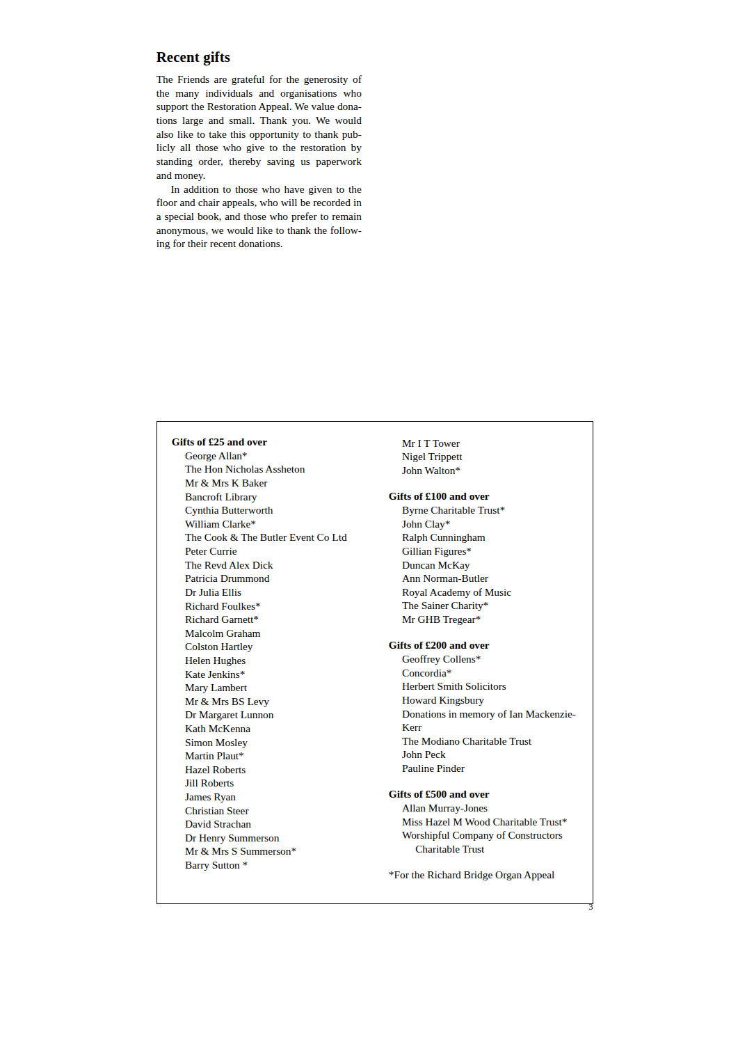Recent gifts
The Friends are grateful for the generosity of the many individuals and organisations who support the Restoration Appeal. We value donations large and small. Thank you. We would also like to take this opportunity to thank publicly all those who give to the restoration by standing order, thereby saving us paperwork and money.
In addition to those who have given to the floor and chair appeals, who will be recorded in a special book, and those who prefer to remain anonymous, we would like to thank the following for their recent donations.
Gifts of £25 and over
George Allan*
The Hon Nicholas Assheton
Mr & Mrs K Baker
Bancroft Library
Cynthia Butterworth
William Clarke*
The Cook & The Butler Event Co Ltd
Peter Currie
The Revd Alex Dick
Patricia Drummond
Dr Julia Ellis
Richard Foulkes*
Richard Garnett*
Malcolm Graham
Colston Hartley
Helen Hughes
Kate Jenkins*
Mary Lambert
Mr & Mrs BS Levy
Dr Margaret Lunnon
Kath McKenna
Simon Mosley
Martin Plaut*
Hazel Roberts
Jill Roberts
James Ryan
Christian Steer
David Strachan
Dr Henry Summerson
Mr & Mrs S Summerson*
Barry Sutton *
Mr I T Tower
Nigel Trippett
John Walton*
Gifts of £100 and over
Byrne Charitable Trust*
John Clay*
Ralph Cunningham
Gillian Figures*
Duncan McKay
Ann Norman-Butler
Royal Academy of Music
The Sainer Charity*
Mr GHB Tregear*
Gifts of £200 and over
Geoffrey Collens*
Concordia*
Herbert Smith Solicitors
Howard Kingsbury
Donations in memory of Ian Mackenzie-Kerr
The Modiano Charitable Trust
John Peck
Pauline Pinder
Gifts of £500 and over
Allan Murray-Jones
Miss Hazel M Wood Charitable Trust*
Worshipful Company of ConstructorsCharitable Trust
*For the Richard Bridge Organ Appeal
3